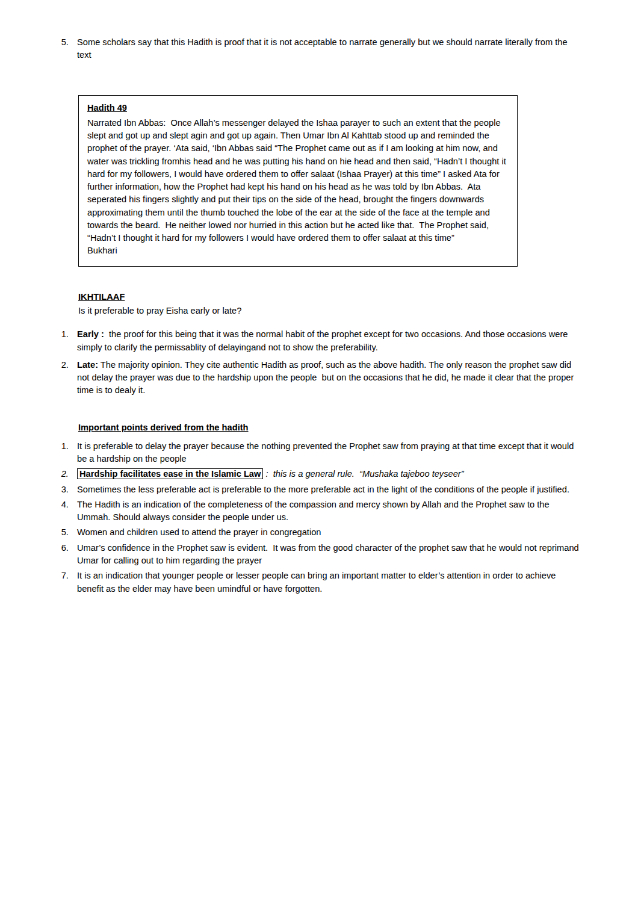Some scholars say that this Hadith is proof that it is not acceptable to narrate generally but we should narrate literally from the text
Hadith 49
Narrated Ibn Abbas: Once Allah’s messenger delayed the Ishaa parayer to such an extent that the people slept and got up and slept agin and got up again. Then Umar Ibn Al Kahttab stood up and reminded the prophet of the prayer. ‘Ata said, ‘Ibn Abbas said “The Prophet came out as if I am looking at him now, and water was trickling fromhis head and he was putting his hand on hie head and then said, “Hadn’t I thought it hard for my followers, I would have ordered them to offer salaat (Ishaa Prayer) at this time” I asked Ata for further information, how the Prophet had kept his hand on his head as he was told by Ibn Abbas. Ata seperated his fingers slightly and put their tips on the side of the head, brought the fingers downwards approximating them until the thumb touched the lobe of the ear at the side of the face at the temple and towards the beard. He neither lowed nor hurried in this action but he acted like that. The Prophet said, “Hadn’t I thought it hard for my followers I would have ordered them to offer salaat at this time”
Bukhari
IKHTILAAF
Is it preferable to pray Eisha early or late?
Early : the proof for this being that it was the normal habit of the prophet except for two occasions. And those occasions were simply to clarify the permissablity of delayingand not to show the preferability.
Late: The majority opinion. They cite authentic Hadith as proof, such as the above hadith. The only reason the prophet saw did not delay the prayer was due to the hardship upon the people but on the occasions that he did, he made it clear that the proper time is to dealy it.
Important points derived from the hadith
It is preferable to delay the prayer because the nothing prevented the Prophet saw from praying at that time except that it would be a hardship on the people
Hardship facilitates ease in the Islamic Law : this is a general rule. “Mushaka tajeboo teyseer”
Sometimes the less preferable act is preferable to the more preferable act in the light of the conditions of the people if justified.
The Hadith is an indication of the completeness of the compassion and mercy shown by Allah and the Prophet saw to the Ummah. Should always consider the people under us.
Women and children used to attend the prayer in congregation
Umar’s confidence in the Prophet saw is evident. It was from the good character of the prophet saw that he would not reprimand Umar for calling out to him regarding the prayer
It is an indication that younger people or lesser people can bring an important matter to elder’s attention in order to achieve benefit as the elder may have been umindful or have forgotten.